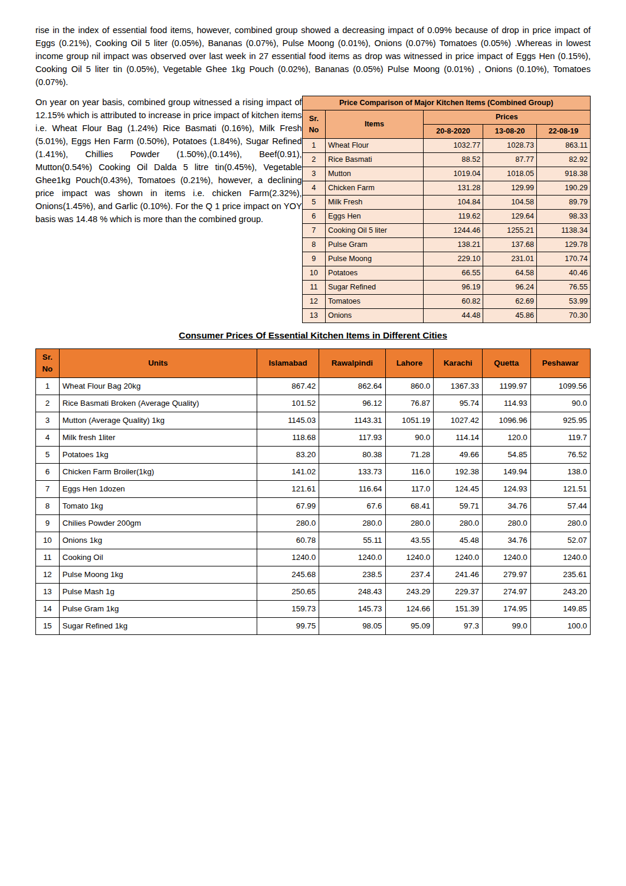rise in the index of essential food items, however, combined group showed a decreasing impact of 0.09% because of drop in price impact of Eggs (0.21%), Cooking Oil 5 liter (0.05%), Bananas (0.07%), Pulse Moong (0.01%), Onions (0.07%) Tomatoes (0.05%) .Whereas in lowest income group nil impact was observed over last week in 27 essential food items as drop was witnessed in price impact of Eggs Hen (0.15%), Cooking Oil 5 liter tin (0.05%), Vegetable Ghee 1kg Pouch (0.02%), Bananas (0.05%) Pulse Moong (0.01%) , Onions (0.10%), Tomatoes (0.07%).
| On year on year basis, combined group witnessed a rising impact of 12.15% which is attributed to increase in price impact of kitchen items i.e. Wheat Flour Bag (1.24%) Rice Basmati (0.16%), Milk Fresh (5.01%), Eggs Hen Farm (0.50%), Potatoes (1.84%), Sugar Refined (1.41%), Chillies Powder (1.50%),(0.14%), Beef(0.91), Mutton(0.54%) Cooking Oil Dalda 5 litre tin(0.45%), Vegetable Ghee1kg Pouch(0.43%), Tomatoes (0.21%), however, a declining price impact was shown in items i.e. chicken Farm(2.32%), Onions(1.45%), and Garlic (0.10%). For the Q 1 price impact on YOY basis was 14.48 % which is more than the combined group. | / Price Comparison of Major Kitchen Items (Combined Group) / / --- / / Sr. No / Items / Prices / / 20-8-2020 / 13-08-20 / 22-08-19 / / 1 / Wheat Flour / 1032.77 / 1028.73 / 863.11 / / 2 / Rice Basmati / 88.52 / 87.77 / 82.92 / / 3 / Mutton / 1019.04 / 1018.05 / 918.38 / / 4 / Chicken Farm / 131.28 / 129.99 / 190.29 / / 5 / Milk Fresh / 104.84 / 104.58 / 89.79 / / 6 / Eggs Hen / 119.62 / 129.64 / 98.33 / / 7 / Cooking Oil 5 liter / 1244.46 / 1255.21 / 1138.34 / / 8 / Pulse Gram / 138.21 / 137.68 / 129.78 / / 9 / Pulse Moong / 229.10 / 231.01 / 170.74 / / 10 / Potatoes / 66.55 / 64.58 / 40.46 / / 11 / Sugar Refined / 96.19 / 96.24 / 76.55 / / 12 / Tomatoes / 60.82 / 62.69 / 53.99 / / 13 / Onions / 44.48 / 45.86 / 70.30 / |
Consumer Prices Of Essential Kitchen Items in Different Cities
| Sr. No | Units | Islamabad | Rawalpindi | Lahore | Karachi | Quetta | Peshawar |
| --- | --- | --- | --- | --- | --- | --- | --- |
| 1 | Wheat Flour Bag 20kg | 867.42 | 862.64 | 860.0 | 1367.33 | 1199.97 | 1099.56 |
| 2 | Rice Basmati Broken (Average Quality) | 101.52 | 96.12 | 76.87 | 95.74 | 114.93 | 90.0 |
| 3 | Mutton (Average Quality) 1kg | 1145.03 | 1143.31 | 1051.19 | 1027.42 | 1096.96 | 925.95 |
| 4 | Milk fresh 1liter | 118.68 | 117.93 | 90.0 | 114.14 | 120.0 | 119.7 |
| 5 | Potatoes 1kg | 83.20 | 80.38 | 71.28 | 49.66 | 54.85 | 76.52 |
| 6 | Chicken Farm Broiler(1kg) | 141.02 | 133.73 | 116.0 | 192.38 | 149.94 | 138.0 |
| 7 | Eggs Hen 1dozen | 121.61 | 116.64 | 117.0 | 124.45 | 124.93 | 121.51 |
| 8 | Tomato 1kg | 67.99 | 67.6 | 68.41 | 59.71 | 34.76 | 57.44 |
| 9 | Chilies Powder 200gm | 280.0 | 280.0 | 280.0 | 280.0 | 280.0 | 280.0 |
| 10 | Onions 1kg | 60.78 | 55.11 | 43.55 | 45.48 | 34.76 | 52.07 |
| 11 | Cooking Oil | 1240.0 | 1240.0 | 1240.0 | 1240.0 | 1240.0 | 1240.0 |
| 12 | Pulse Moong 1kg | 245.68 | 238.5 | 237.4 | 241.46 | 279.97 | 235.61 |
| 13 | Pulse Mash 1g | 250.65 | 248.43 | 243.29 | 229.37 | 274.97 | 243.20 |
| 14 | Pulse Gram 1kg | 159.73 | 145.73 | 124.66 | 151.39 | 174.95 | 149.85 |
| 15 | Sugar Refined 1kg | 99.75 | 98.05 | 95.09 | 97.3 | 99.0 | 100.0 |